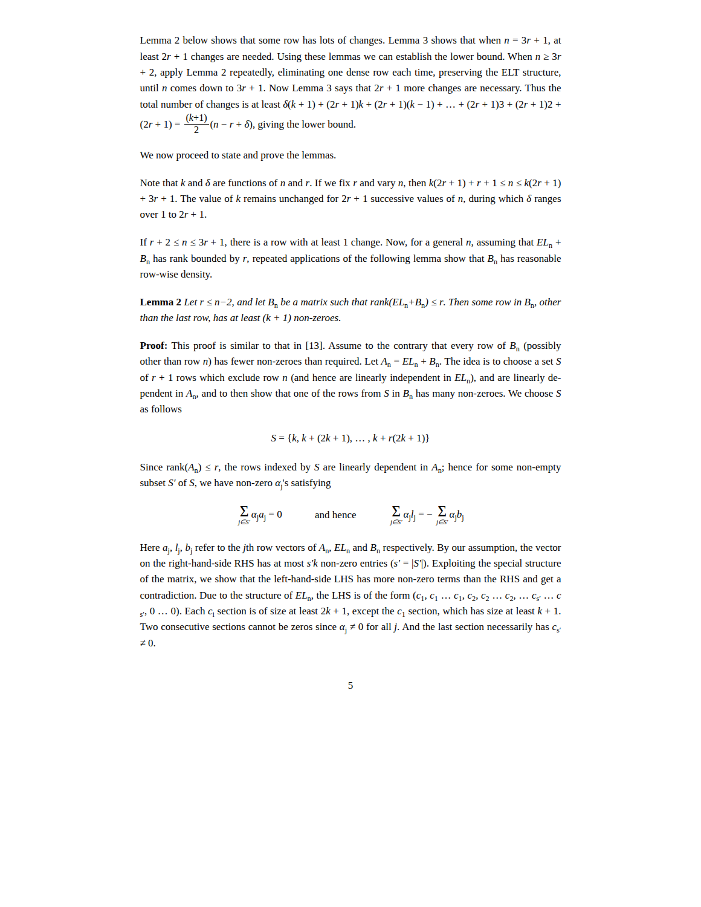Lemma 2 below shows that some row has lots of changes. Lemma 3 shows that when n = 3r + 1, at least 2r + 1 changes are needed. Using these lemmas we can establish the lower bound. When n ≥ 3r + 2, apply Lemma 2 repeatedly, eliminating one dense row each time, preserving the ELT structure, until n comes down to 3r + 1. Now Lemma 3 says that 2r + 1 more changes are necessary. Thus the total number of changes is at least δ(k + 1) + (2r + 1)k + (2r + 1)(k − 1) + … + (2r + 1)3 + (2r + 1)2 + (2r + 1) = (k+1) 2(n − r + δ), giving the lower bound.
We now proceed to state and prove the lemmas.
Note that k and δ are functions of n and r. If we fix r and vary n, then k(2r + 1) + r + 1 ≤ n ≤ k(2r + 1) + 3r + 1. The value of k remains unchanged for 2r + 1 successive values of n, during which δ ranges over 1 to 2r + 1.
If r + 2 ≤ n ≤ 3r + 1, there is a row with at least 1 change. Now, for a general n, assuming that ELn + Bn has rank bounded by r, repeated applications of the following lemma show that Bn has reasonable row-wise density.
Lemma 2 Let r ≤ n−2, and let Bn be a matrix such that rank(ELn+Bn) ≤ r. Then some row in Bn, other than the last row, has at least (k + 1) non-zeroes.
Proof: This proof is similar to that in [13]. Assume to the contrary that every row of Bn (possibly other than row n) has fewer non-zeroes than required. Let An = ELn + Bn. The idea is to choose a set S of r + 1 rows which exclude row n (and hence are linearly independent in ELn), and are linearly dependent in An, and to then show that one of the rows from S in Bn has many non-zeroes. We choose S as follows
S = {k, k + (2k + 1), … , k + r(2k + 1)}
Since rank(An) ≤ r, the rows indexed by S are linearly dependent in An; hence for some non-empty subset S′ of S, we have non-zero αj's satisfying
Σj∈S′αjaj = 0 and hence Σj∈S′αjlj = − Σj∈S′αjbj
Here aj, lj, bj refer to the jth row vectors of An, ELn and Bn respectively. By our assumption, the vector on the right-hand-side RHS has at most s′k non-zero entries (s′ = |S′|). Exploiting the special structure of the matrix, we show that the left-hand-side LHS has more non-zero terms than the RHS and get a contradiction. Due to the structure of ELn, the LHS is of the form (c1, c1 … c1, c2, c2 … c2, … cs′ … c s′, 0 … 0). Each ci section is of size at least 2k + 1, except the c1 section, which has size at least k + 1. Two consecutive sections cannot be zeros since αj ≠ 0 for all j. And the last section necessarily has cs′ ≠ 0.
5